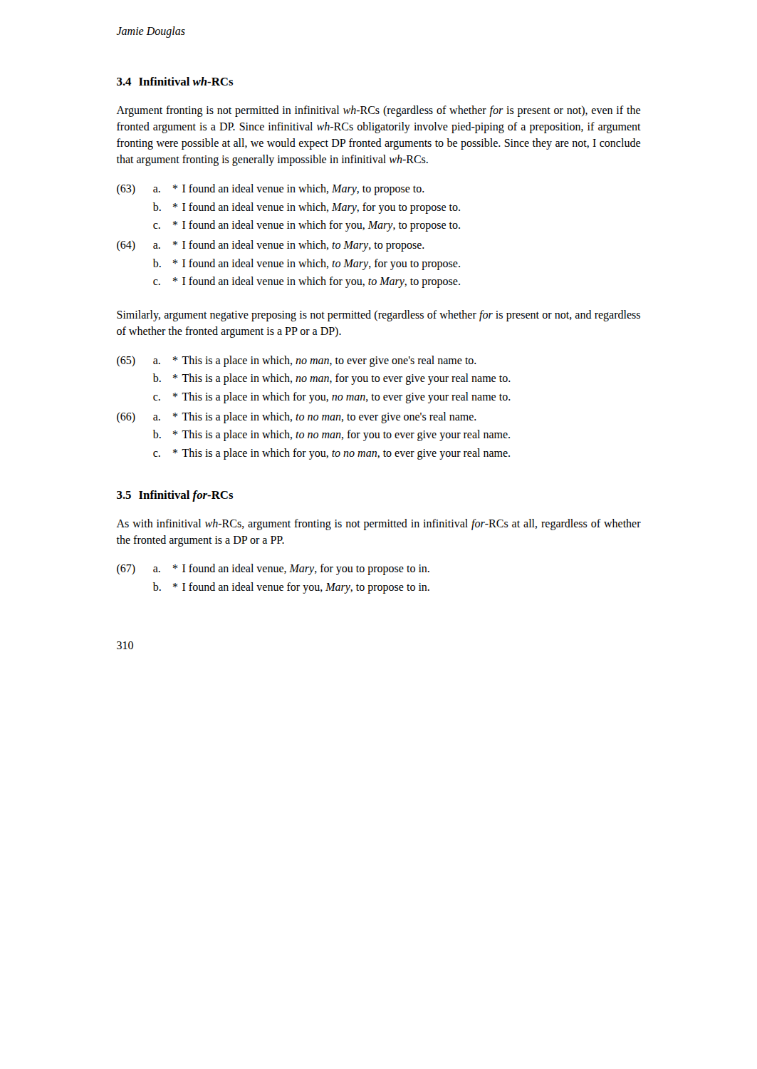Jamie Douglas
3.4 Infinitival wh-RCs
Argument fronting is not permitted in infinitival wh-RCs (regardless of whether for is present or not), even if the fronted argument is a DP. Since infinitival wh-RCs obligatorily involve pied-piping of a preposition, if argument fronting were possible at all, we would expect DP fronted arguments to be possible. Since they are not, I conclude that argument fronting is generally impossible in infinitival wh-RCs.
(63)
a.*I found an ideal venue in which, Mary, to propose to.
b.*I found an ideal venue in which, Mary, for you to propose to.
c.*I found an ideal venue in which for you, Mary, to propose to.
(64)
a.*I found an ideal venue in which, to Mary, to propose.
b.*I found an ideal venue in which, to Mary, for you to propose.
c.*I found an ideal venue in which for you, to Mary, to propose.
Similarly, argument negative preposing is not permitted (regardless of whether for is present or not, and regardless of whether the fronted argument is a PP or a DP).
(65)
a.*This is a place in which, no man, to ever give one's real name to.
b.*This is a place in which, no man, for you to ever give your real name to.
c.*This is a place in which for you, no man, to ever give your real name to.
(66)
a.*This is a place in which, to no man, to ever give one's real name.
b.*This is a place in which, to no man, for you to ever give your real name.
c.*This is a place in which for you, to no man, to ever give your real name.
3.5 Infinitival for-RCs
As with infinitival wh-RCs, argument fronting is not permitted in infinitival for-RCs at all, regardless of whether the fronted argument is a DP or a PP.
(67)
a.*I found an ideal venue, Mary, for you to propose to in.
b.*I found an ideal venue for you, Mary, to propose to in.
310